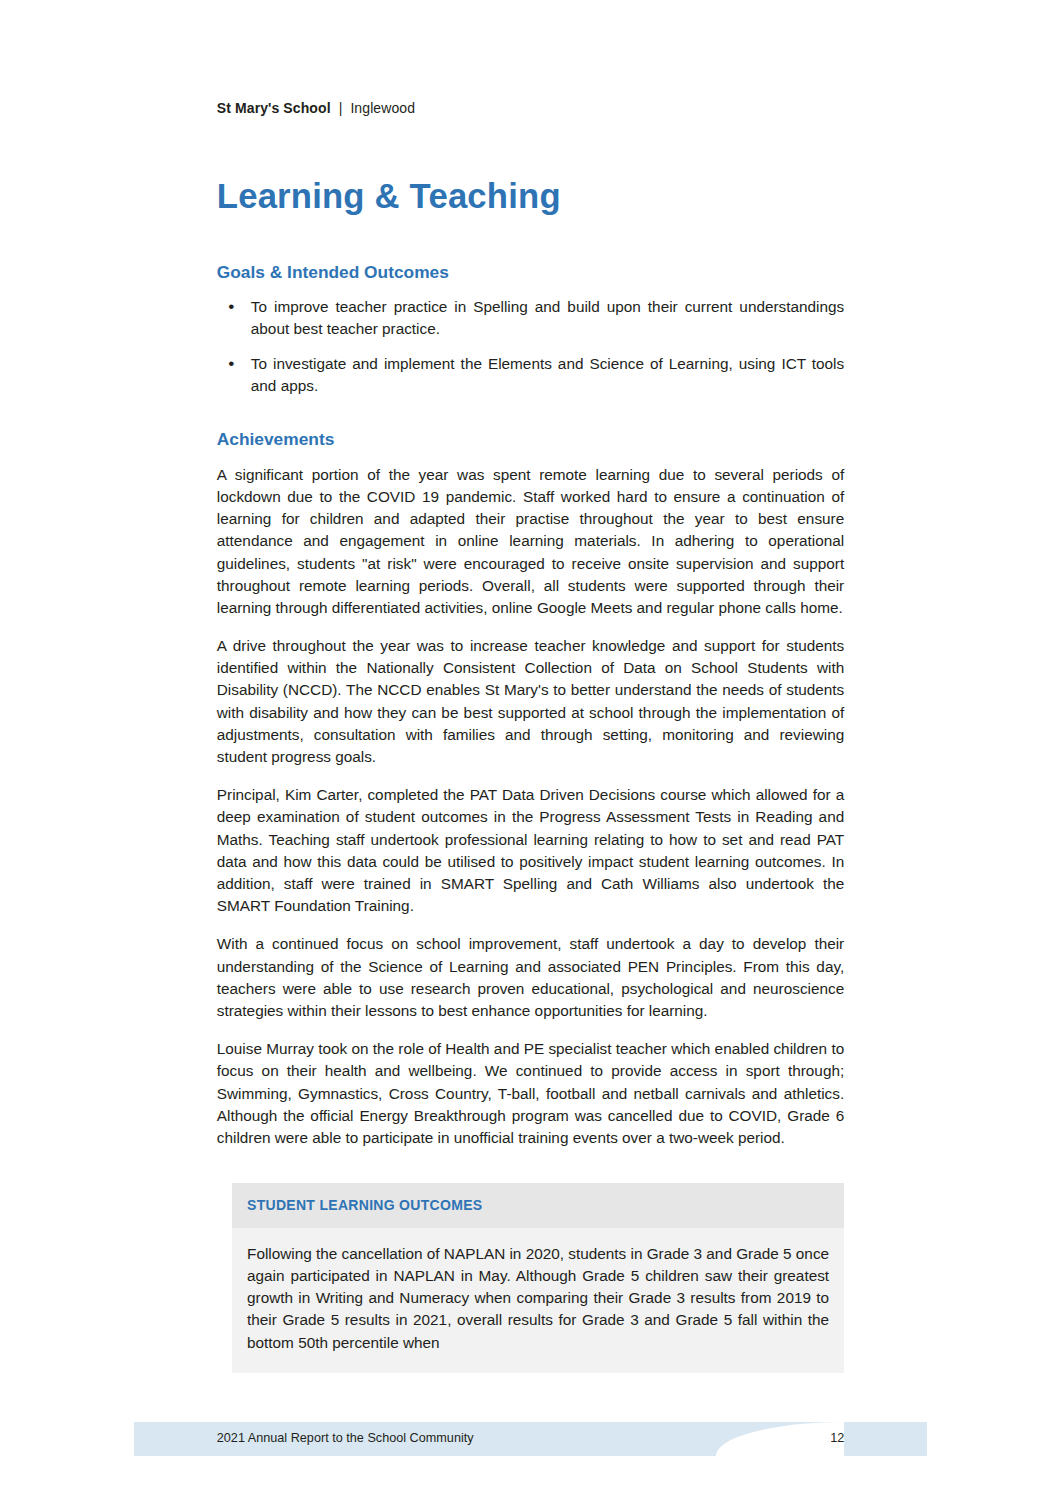St Mary's School | Inglewood
Learning & Teaching
Goals & Intended Outcomes
To improve teacher practice in Spelling and build upon their current understandings about best teacher practice.
To investigate and implement the Elements and Science of Learning, using ICT tools and apps.
Achievements
A significant portion of the year was spent remote learning due to several periods of lockdown due to the COVID 19 pandemic. Staff worked hard to ensure a continuation of learning for children and adapted their practise throughout the year to best ensure attendance and engagement in online learning materials. In adhering to operational guidelines, students "at risk" were encouraged to receive onsite supervision and support throughout remote learning periods. Overall, all students were supported through their learning through differentiated activities, online Google Meets and regular phone calls home.
A drive throughout the year was to increase teacher knowledge and support for students identified within the Nationally Consistent Collection of Data on School Students with Disability (NCCD). The NCCD enables St Mary's to better understand the needs of students with disability and how they can be best supported at school through the implementation of adjustments, consultation with families and through setting, monitoring and reviewing student progress goals.
Principal, Kim Carter, completed the PAT Data Driven Decisions course which allowed for a deep examination of student outcomes in the Progress Assessment Tests in Reading and Maths. Teaching staff undertook professional learning relating to how to set and read PAT data and how this data could be utilised to positively impact student learning outcomes. In addition, staff were trained in SMART Spelling and Cath Williams also undertook the SMART Foundation Training.
With a continued focus on school improvement, staff undertook a day to develop their understanding of the Science of Learning and associated PEN Principles. From this day, teachers were able to use research proven educational, psychological and neuroscience strategies within their lessons to best enhance opportunities for learning.
Louise Murray took on the role of Health and PE specialist teacher which enabled children to focus on their health and wellbeing. We continued to provide access in sport through; Swimming, Gymnastics, Cross Country, T-ball, football and netball carnivals and athletics. Although the official Energy Breakthrough program was cancelled due to COVID, Grade 6 children were able to participate in unofficial training events over a two-week period.
STUDENT LEARNING OUTCOMES
Following the cancellation of NAPLAN in 2020, students in Grade 3 and Grade 5 once again participated in NAPLAN in May. Although Grade 5 children saw their greatest growth in Writing and Numeracy when comparing their Grade 3 results from 2019 to their Grade 5 results in 2021, overall results for Grade 3 and Grade 5 fall within the bottom 50th percentile when
2021 Annual Report to the School Community
12